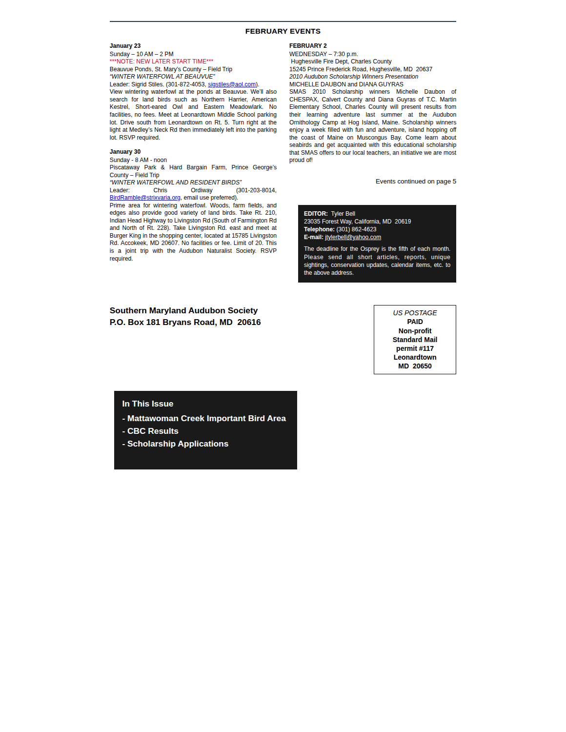FEBRUARY EVENTS
January 23
Sunday – 10 AM – 2 PM
***NOTE: NEW LATER START TIME***
Beauvue Ponds, St. Mary’s County – Field Trip
“WINTER WATERFOWL AT BEAUVUE”
Leader: Sigrid Stiles. (301-872-4053, sigstiles@aol.com).
View wintering waterfowl at the ponds at Beauvue. We’ll also search for land birds such as Northern Harrier, American Kestrel, Short-eared Owl and Eastern Meadowlark. No facilities, no fees. Meet at Leonardtown Middle School parking lot. Drive south from Leonardtown on Rt. 5. Turn right at the light at Medley’s Neck Rd then immediately left into the parking lot. RSVP required.
January 30
Sunday - 8 AM - noon
Piscataway Park & Hard Bargain Farm, Prince George’s County – Field Trip
“WINTER WATERFOWL AND RESIDENT BIRDS”
Leader: Chris Ordiway (301-203-8014, BirdRamble@strixvaria.org, email use preferred).
Prime area for wintering waterfowl. Woods, farm fields, and edges also provide good variety of land birds. Take Rt. 210, Indian Head Highway to Livingston Rd (South of Farmington Rd and North of Rt. 228). Take Livingston Rd. east and meet at Burger King in the shopping center, located at 15785 Livingston Rd. Accokeek, MD 20607. No facilities or fee. Limit of 20. This is a joint trip with the Audubon Naturalist Society. RSVP required.
FEBRUARY 2
WEDNESDAY – 7:30 p.m.
Hughesville Fire Dept, Charles County
15245 Prince Frederick Road, Hughesville, MD 20637
2010 Audubon Scholarship Winners Presentation
MICHELLE DAUBON and DIANA GUYRAS
SMAS 2010 Scholarship winners Michelle Daubon of CHESPAX, Calvert County and Diana Guyras of T.C. Martin Elementary School, Charles County will present results from their learning adventure last summer at the Audubon Ornithology Camp at Hog Island, Maine. Scholarship winners enjoy a week filled with fun and adventure, island hopping off the coast of Maine on Muscongus Bay. Come learn about seabirds and get acquainted with this educational scholarship that SMAS offers to our local teachers, an initiative we are most proud of!
Events continued on page 5
EDITOR: Tyler Bell
23035 Forest Way, California, MD 20619
Telephone: (301) 862-4623
E-mail: jtylerbell@yahoo.com
The deadline for the Osprey is the fifth of each month. Please send all short articles, reports, unique sightings, conservation updates, calendar items, etc. to the above address.
Southern Maryland Audubon Society
P.O. Box 181 Bryans Road, MD 20616
US POSTAGE
PAID
Non-profit
Standard Mail
permit #117
Leonardtown
MD 20650
In This Issue
- Mattawoman Creek Important Bird Area
- CBC Results
- Scholarship Applications